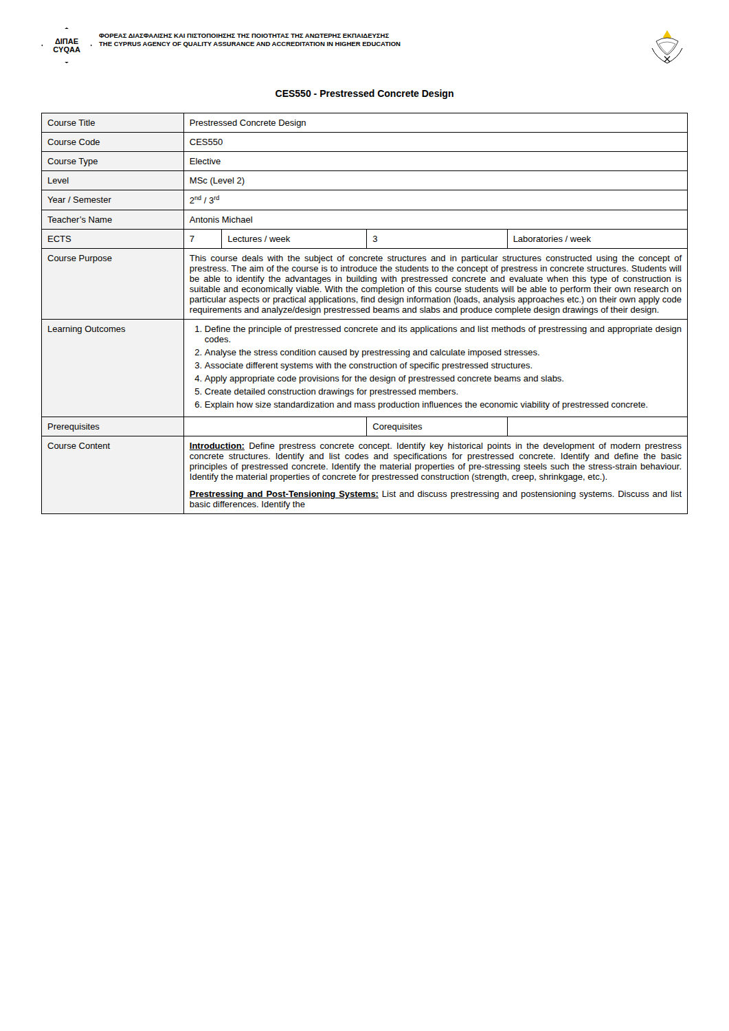ΔΙΠΑΕ CYQAA
ΦΟΡΕΑΣ ΔΙΑΣΦΑΛΙΣΗΣ ΚΑΙ ΠΙΣΤΟΠΟΙΗΣΗΣ ΤΗΣ ΠΟΙΟΤΗΤΑΣ ΤΗΣ ΑΝΩΤΕΡΗΣ ΕΚΠΑΙΔΕΥΣΗΣ THE CYPRUS AGENCY OF QUALITY ASSURANCE AND ACCREDITATION IN HIGHER EDUCATION
CES550 - Prestressed Concrete Design
| Course Title | Prestressed Concrete Design |
| Course Code | CES550 |
| Course Type | Elective |
| Level | MSc (Level 2) |
| Year / Semester | 2 nd / 3 rd |
| Teacher’s Name | Antonis Michael |
| ECTS | 7 | Lectures / week | 3 | Laboratories / week |
| Course Purpose | This course deals with the subject of concrete structures and in particular structures constructed using the concept of prestress. The aim of the course is to introduce the students to the concept of prestress in concrete structures. Students will be able to identify the advantages in building with prestressed concrete and evaluate when this type of construction is suitable and economically viable. With the completion of this course students will be able to perform their own research on particular aspects or practical applications, find design information (loads, analysis approaches etc.) on their own apply code requirements and analyze/design prestressed beams and slabs and produce complete design drawings of their design. |
| Learning Outcomes | Define the principle of prestressed concrete and its applications and list methods of prestressing and appropriate design codes. Analyse the stress condition caused by prestressing and calculate imposed stresses. Associate different systems with the construction of specific prestressed structures. Apply appropriate code provisions for the design of prestressed concrete beams and slabs. Create detailed construction drawings for prestressed members. Explain how size standardization and mass production influences the economic viability of prestressed concrete. |
| Prerequisites | | Corequisites | |
| Course Content | Introduction: Define prestress concrete concept. Identify key historical points in the development of modern prestress concrete structures. Identify and list codes and specifications for prestressed concrete. Identify and define the basic principles of prestressed concrete. Identify the material properties of pre-stressing steels such the stress-strain behaviour. Identify the material properties of concrete for prestressed construction (strength, creep, shrinkgage, etc.). Prestressing and Post-Tensioning Systems: List and discuss prestressing and postensioning systems. Discuss and list basic differences. Identify the |